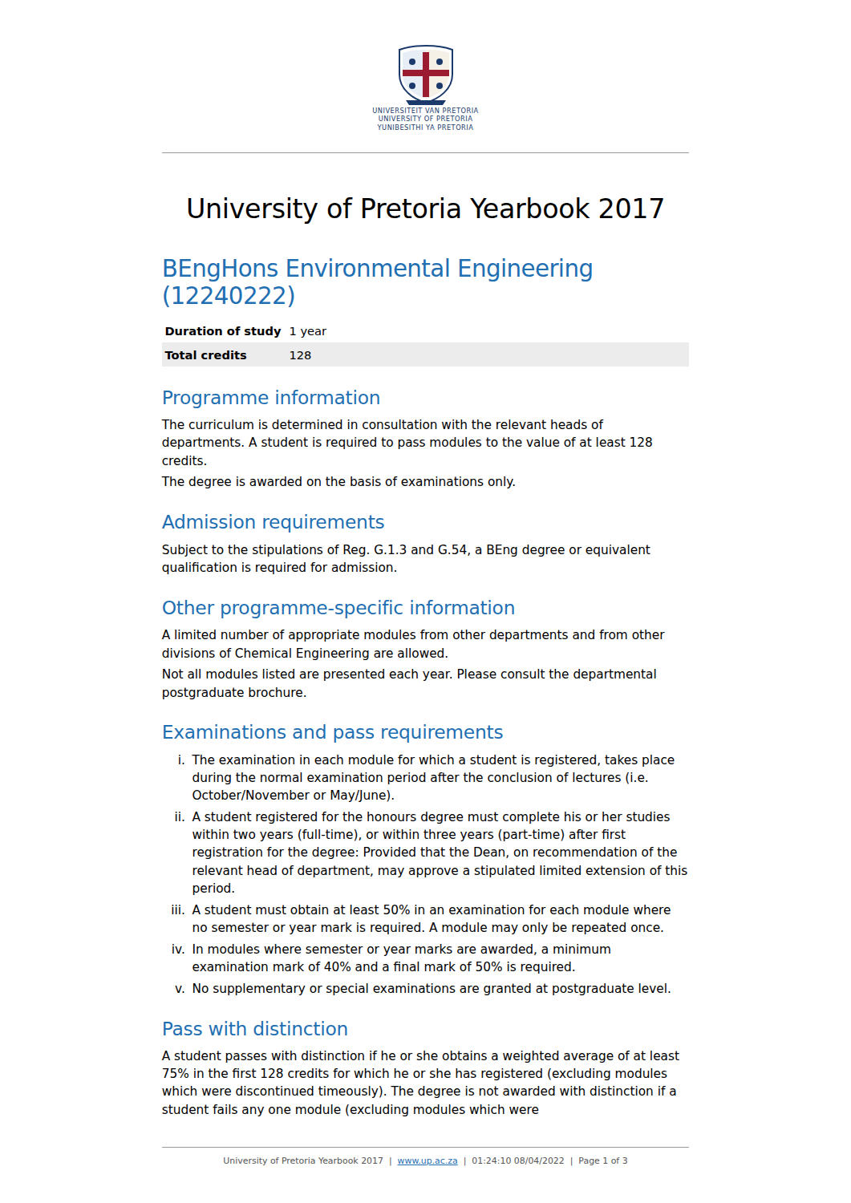UNIVERSITEIT VAN PRETORIA UNIVERSITY OF PRETORIA YUNIBESITHI YA PRETORIA
University of Pretoria Yearbook 2017
BEngHons Environmental Engineering (12240222)
| Duration of study | 1 year |
| Total credits | 128 |
Programme information
The curriculum is determined in consultation with the relevant heads of departments. A student is required to pass modules to the value of at least 128 credits.
The degree is awarded on the basis of examinations only.
Admission requirements
Subject to the stipulations of Reg. G.1.3 and G.54, a BEng degree or equivalent qualification is required for admission.
Other programme-specific information
A limited number of appropriate modules from other departments and from other divisions of Chemical Engineering are allowed.
Not all modules listed are presented each year. Please consult the departmental postgraduate brochure.
Examinations and pass requirements
The examination in each module for which a student is registered, takes place during the normal examination period after the conclusion of lectures (i.e. October/November or May/June).
A student registered for the honours degree must complete his or her studies within two years (full-time), or within three years (part-time) after first registration for the degree: Provided that the Dean, on recommendation of the relevant head of department, may approve a stipulated limited extension of this period.
A student must obtain at least 50% in an examination for each module where no semester or year mark is required. A module may only be repeated once.
In modules where semester or year marks are awarded, a minimum examination mark of 40% and a final mark of 50% is required.
No supplementary or special examinations are granted at postgraduate level.
Pass with distinction
A student passes with distinction if he or she obtains a weighted average of at least 75% in the first 128 credits for which he or she has registered (excluding modules which were discontinued timeously). The degree is not awarded with distinction if a student fails any one module (excluding modules which were
University of Pretoria Yearbook 2017 | www.up.ac.za | 01:24:10 08/04/2022 | Page 1 of 3